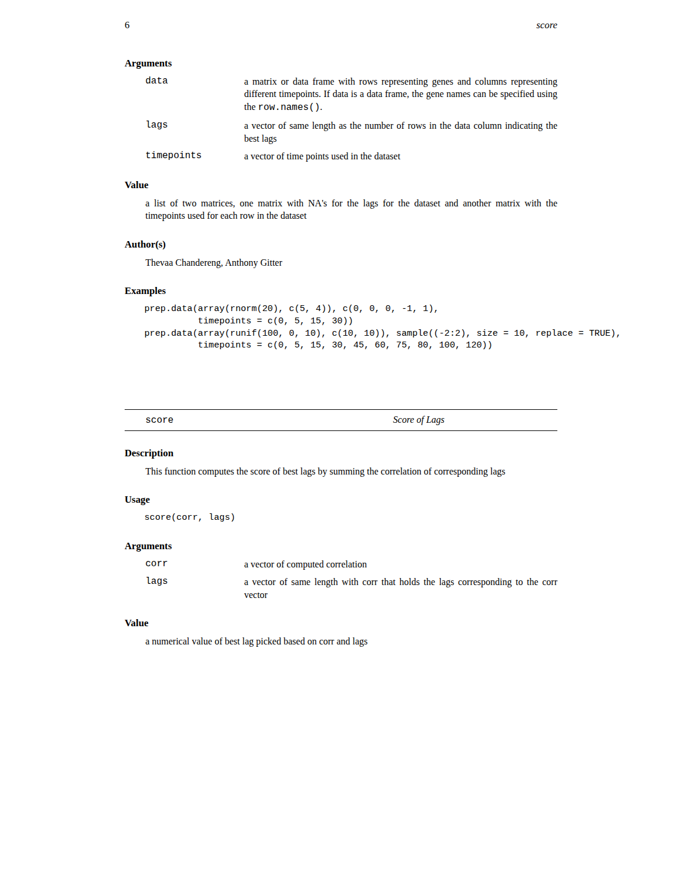6 score
Arguments
data
a matrix or data frame with rows representing genes and columns representing different timepoints. If data is a data frame, the gene names can be specified using the row.names().
lags
a vector of same length as the number of rows in the data column indicating the best lags
timepoints
a vector of time points used in the dataset
Value
a list of two matrices, one matrix with NA's for the lags for the dataset and another matrix with the timepoints used for each row in the dataset
Author(s)
Thevaa Chandereng, Anthony Gitter
Examples
prep.data(array(rnorm(20), c(5, 4)), c(0, 0, 0, -1, 1),
          timepoints = c(0, 5, 15, 30))
prep.data(array(runif(100, 0, 10), c(10, 10)), sample((-2:2), size = 10, replace = TRUE),
          timepoints = c(0, 5, 15, 30, 45, 60, 75, 80, 100, 120))
score Score of Lags
Description
This function computes the score of best lags by summing the correlation of corresponding lags
Usage
score(corr, lags)
Arguments
corr
a vector of computed correlation
lags
a vector of same length with corr that holds the lags corresponding to the corr vector
Value
a numerical value of best lag picked based on corr and lags